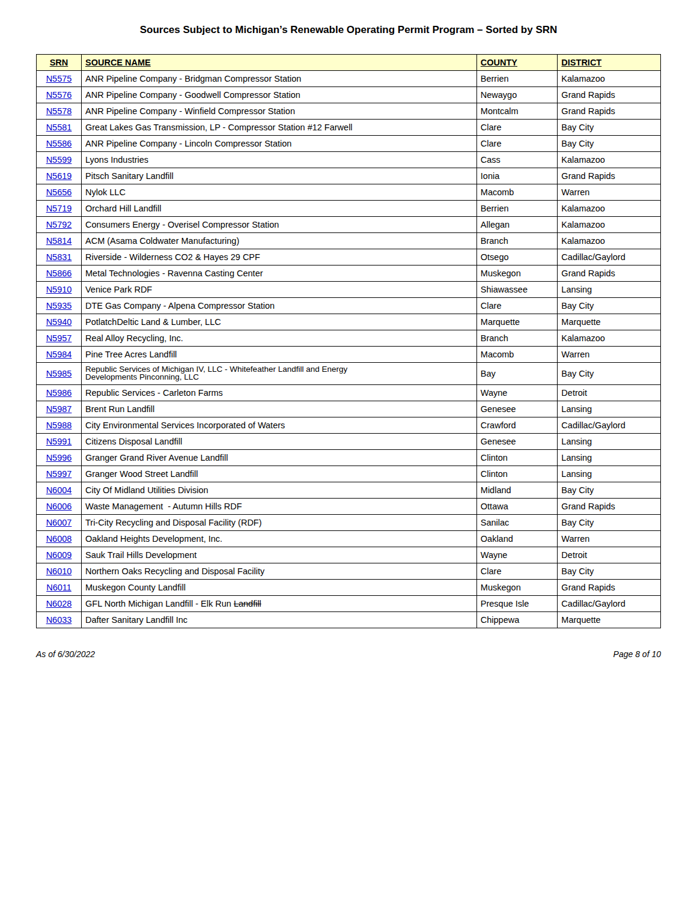Sources Subject to Michigan’s Renewable Operating Permit Program – Sorted by SRN
| SRN | SOURCE NAME | COUNTY | DISTRICT |
| --- | --- | --- | --- |
| N5575 | ANR Pipeline Company - Bridgman Compressor Station | Berrien | Kalamazoo |
| N5576 | ANR Pipeline Company - Goodwell Compressor Station | Newaygo | Grand Rapids |
| N5578 | ANR Pipeline Company - Winfield Compressor Station | Montcalm | Grand Rapids |
| N5581 | Great Lakes Gas Transmission, LP - Compressor Station #12 Farwell | Clare | Bay City |
| N5586 | ANR Pipeline Company - Lincoln Compressor Station | Clare | Bay City |
| N5599 | Lyons Industries | Cass | Kalamazoo |
| N5619 | Pitsch Sanitary Landfill | Ionia | Grand Rapids |
| N5656 | Nylok LLC | Macomb | Warren |
| N5719 | Orchard Hill Landfill | Berrien | Kalamazoo |
| N5792 | Consumers Energy - Overisel Compressor Station | Allegan | Kalamazoo |
| N5814 | ACM (Asama Coldwater Manufacturing) | Branch | Kalamazoo |
| N5831 | Riverside - Wilderness CO2 & Hayes 29 CPF | Otsego | Cadillac/Gaylord |
| N5866 | Metal Technologies - Ravenna Casting Center | Muskegon | Grand Rapids |
| N5910 | Venice Park RDF | Shiawassee | Lansing |
| N5935 | DTE Gas Company - Alpena Compressor Station | Clare | Bay City |
| N5940 | PotlatchDeltic Land & Lumber, LLC | Marquette | Marquette |
| N5957 | Real Alloy Recycling, Inc. | Branch | Kalamazoo |
| N5984 | Pine Tree Acres Landfill | Macomb | Warren |
| N5985 | Republic Services of Michigan IV, LLC - Whitefeather Landfill and Energy Developments Pinconning, LLC | Bay | Bay City |
| N5986 | Republic Services - Carleton Farms | Wayne | Detroit |
| N5987 | Brent Run Landfill | Genesee | Lansing |
| N5988 | City Environmental Services Incorporated of Waters | Crawford | Cadillac/Gaylord |
| N5991 | Citizens Disposal Landfill | Genesee | Lansing |
| N5996 | Granger Grand River Avenue Landfill | Clinton | Lansing |
| N5997 | Granger Wood Street Landfill | Clinton | Lansing |
| N6004 | City Of Midland Utilities Division | Midland | Bay City |
| N6006 | Waste Management - Autumn Hills RDF | Ottawa | Grand Rapids |
| N6007 | Tri-City Recycling and Disposal Facility (RDF) | Sanilac | Bay City |
| N6008 | Oakland Heights Development, Inc. | Oakland | Warren |
| N6009 | Sauk Trail Hills Development | Wayne | Detroit |
| N6010 | Northern Oaks Recycling and Disposal Facility | Clare | Bay City |
| N6011 | Muskegon County Landfill | Muskegon | Grand Rapids |
| N6028 | GFL North Michigan Landfill - Elk Run Landfill | Presque Isle | Cadillac/Gaylord |
| N6033 | Dafter Sanitary Landfill Inc | Chippewa | Marquette |
As of 6/30/2022 Page 8 of 10